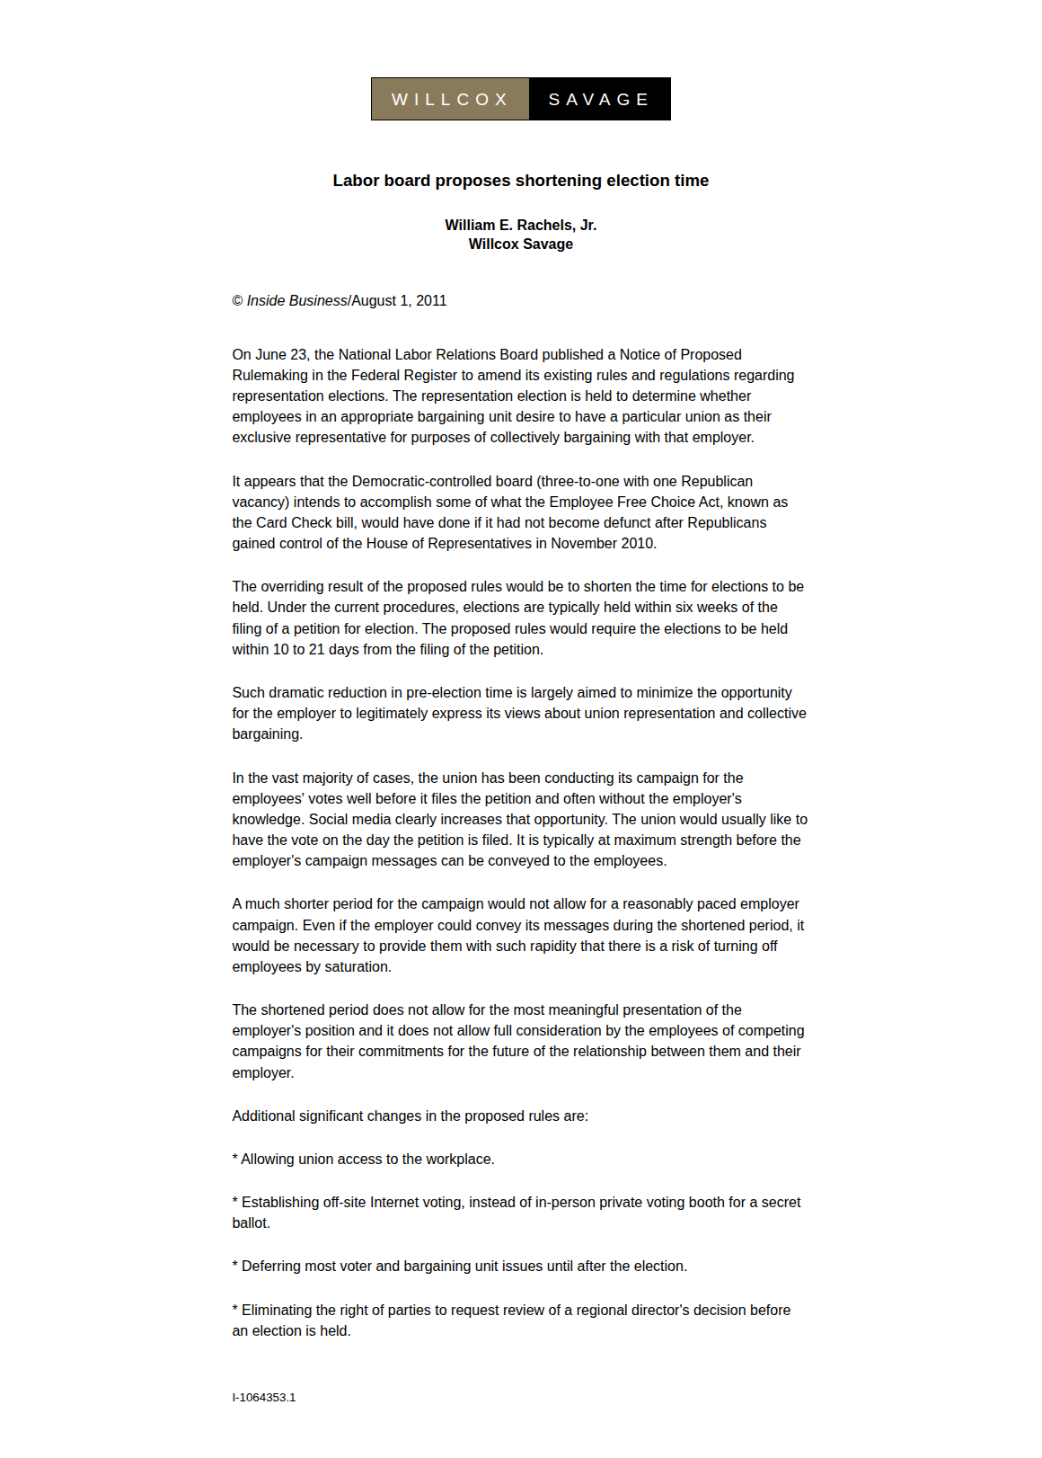WILLCOX
SAVAGE
Labor board proposes shortening election time
William E. Rachels, Jr.
Willcox Savage
© Inside Business/August 1, 2011
On June 23, the National Labor Relations Board published a Notice of Proposed Rulemaking in the Federal Register to amend its existing rules and regulations regarding representation elections. The representation election is held to determine whether employees in an appropriate bargaining unit desire to have a particular union as their exclusive representative for purposes of collectively bargaining with that employer.
It appears that the Democratic-controlled board (three-to-one with one Republican vacancy) intends to accomplish some of what the Employee Free Choice Act, known as the Card Check bill, would have done if it had not become defunct after Republicans gained control of the House of Representatives in November 2010.
The overriding result of the proposed rules would be to shorten the time for elections to be held. Under the current procedures, elections are typically held within six weeks of the filing of a petition for election. The proposed rules would require the elections to be held within 10 to 21 days from the filing of the petition.
Such dramatic reduction in pre-election time is largely aimed to minimize the opportunity for the employer to legitimately express its views about union representation and collective bargaining.
In the vast majority of cases, the union has been conducting its campaign for the employees' votes well before it files the petition and often without the employer's knowledge. Social media clearly increases that opportunity. The union would usually like to have the vote on the day the petition is filed. It is typically at maximum strength before the employer's campaign messages can be conveyed to the employees.
A much shorter period for the campaign would not allow for a reasonably paced employer campaign. Even if the employer could convey its messages during the shortened period, it would be necessary to provide them with such rapidity that there is a risk of turning off employees by saturation.
The shortened period does not allow for the most meaningful presentation of the employer's position and it does not allow full consideration by the employees of competing campaigns for their commitments for the future of the relationship between them and their employer.
Additional significant changes in the proposed rules are:
* Allowing union access to the workplace.
* Establishing off-site Internet voting, instead of in-person private voting booth for a secret ballot.
* Deferring most voter and bargaining unit issues until after the election.
* Eliminating the right of parties to request review of a regional director's decision before an election is held.
I-1064353.1